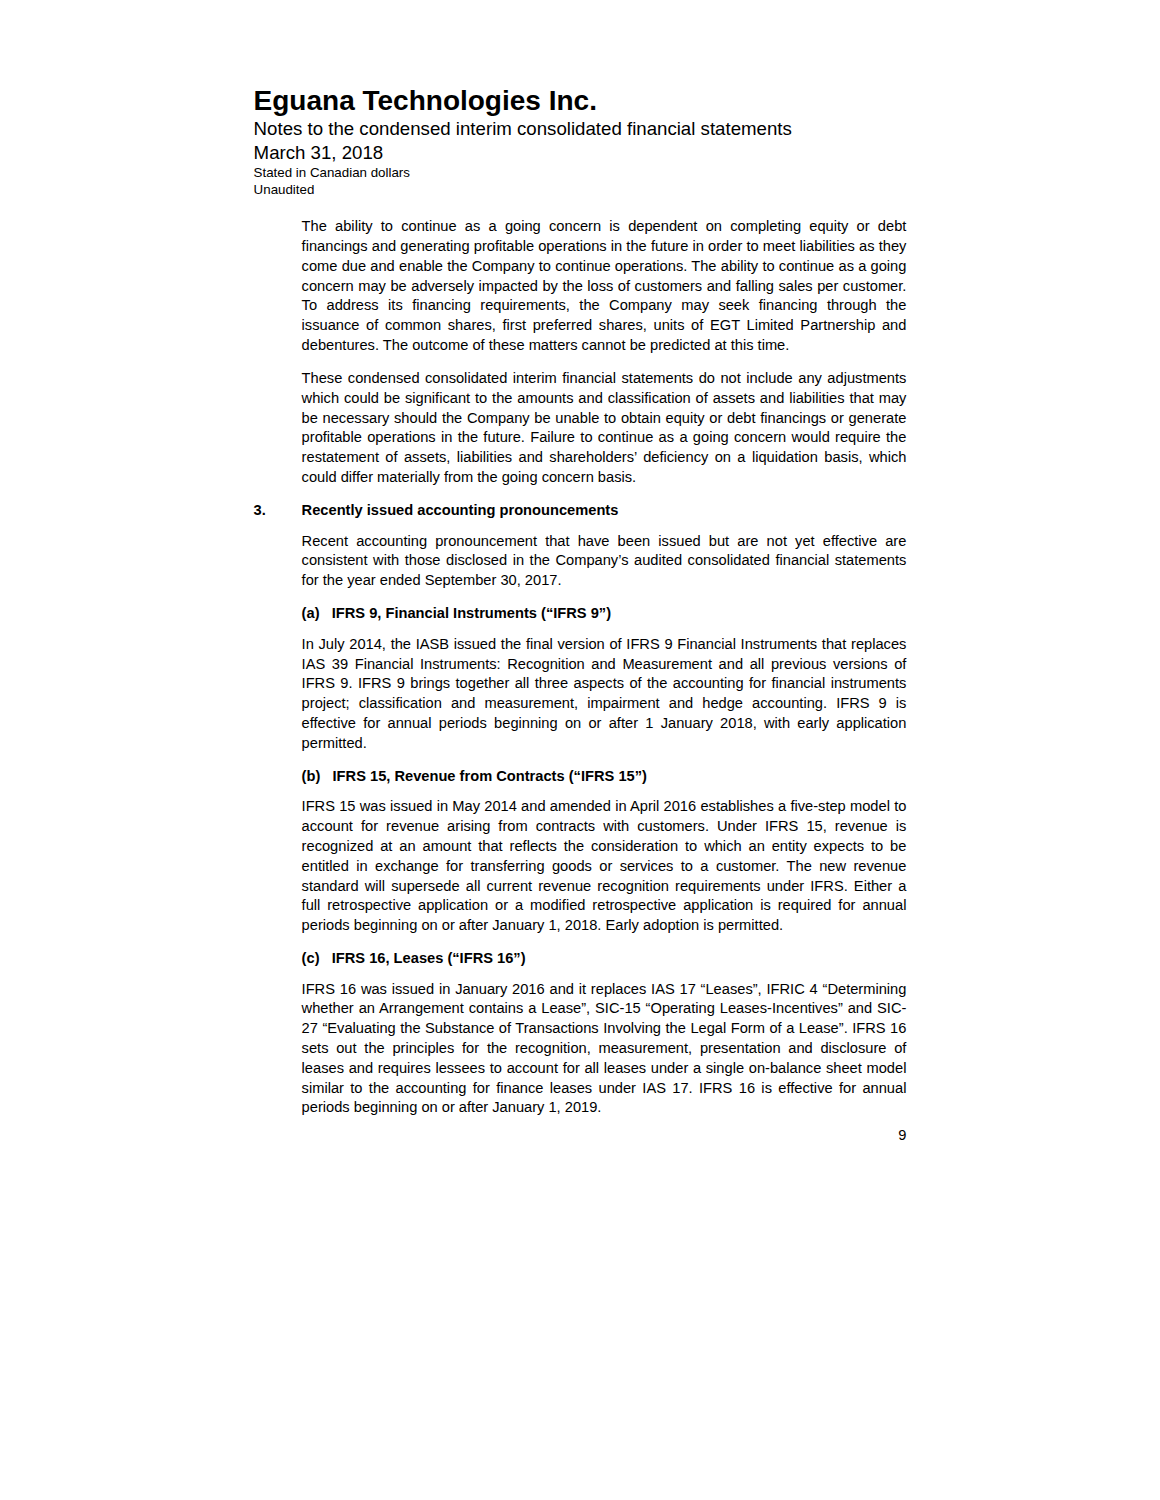Eguana Technologies Inc.
Notes to the condensed interim consolidated financial statements
March 31, 2018
Stated in Canadian dollars
Unaudited
The ability to continue as a going concern is dependent on completing equity or debt financings and generating profitable operations in the future in order to meet liabilities as they come due and enable the Company to continue operations. The ability to continue as a going concern may be adversely impacted by the loss of customers and falling sales per customer. To address its financing requirements, the Company may seek financing through the issuance of common shares, first preferred shares, units of EGT Limited Partnership and debentures. The outcome of these matters cannot be predicted at this time.
These condensed consolidated interim financial statements do not include any adjustments which could be significant to the amounts and classification of assets and liabilities that may be necessary should the Company be unable to obtain equity or debt financings or generate profitable operations in the future. Failure to continue as a going concern would require the restatement of assets, liabilities and shareholders’ deficiency on a liquidation basis, which could differ materially from the going concern basis.
3.
Recently issued accounting pronouncements
Recent accounting pronouncement that have been issued but are not yet effective are consistent with those disclosed in the Company’s audited consolidated financial statements for the year ended September 30, 2017.
(a) IFRS 9, Financial Instruments (“IFRS 9”)
In July 2014, the IASB issued the final version of IFRS 9 Financial Instruments that replaces IAS 39 Financial Instruments: Recognition and Measurement and all previous versions of IFRS 9. IFRS 9 brings together all three aspects of the accounting for financial instruments project; classification and measurement, impairment and hedge accounting. IFRS 9 is effective for annual periods beginning on or after 1 January 2018, with early application permitted.
(b) IFRS 15, Revenue from Contracts (“IFRS 15”)
IFRS 15 was issued in May 2014 and amended in April 2016 establishes a five-step model to account for revenue arising from contracts with customers. Under IFRS 15, revenue is recognized at an amount that reflects the consideration to which an entity expects to be entitled in exchange for transferring goods or services to a customer. The new revenue standard will supersede all current revenue recognition requirements under IFRS. Either a full retrospective application or a modified retrospective application is required for annual periods beginning on or after January 1, 2018. Early adoption is permitted.
(c) IFRS 16, Leases (“IFRS 16”)
IFRS 16 was issued in January 2016 and it replaces IAS 17 “Leases”, IFRIC 4 “Determining whether an Arrangement contains a Lease”, SIC-15 “Operating Leases-Incentives” and SIC-27 “Evaluating the Substance of Transactions Involving the Legal Form of a Lease”. IFRS 16 sets out the principles for the recognition, measurement, presentation and disclosure of leases and requires lessees to account for all leases under a single on-balance sheet model similar to the accounting for finance leases under IAS 17. IFRS 16 is effective for annual periods beginning on or after January 1, 2019.
9